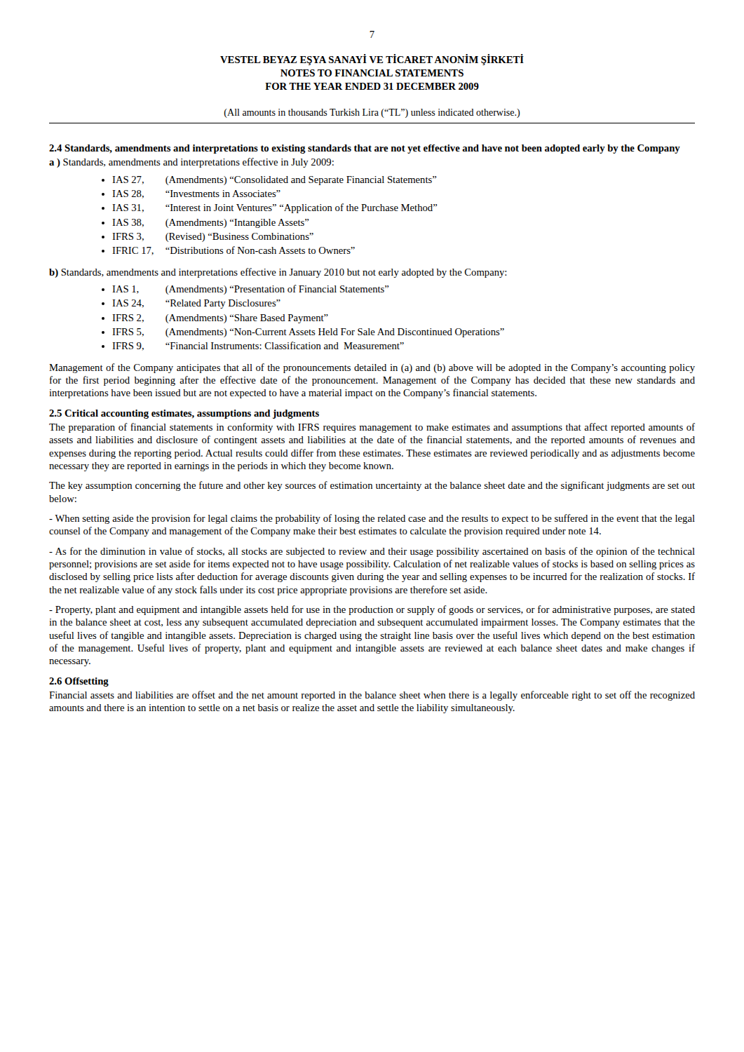7
VESTEL BEYAZ EŞYA SANAYİ VE TİCARET ANONİM ŞİRKETİ
NOTES TO FINANCIAL STATEMENTS
FOR THE YEAR ENDED 31 DECEMBER 2009
(All amounts in thousands Turkish Lira (“TL”) unless indicated otherwise.)
2.4 Standards, amendments and interpretations to existing standards that are not yet effective and have not been adopted early by the Company
a ) Standards, amendments and interpretations effective in July 2009:
IAS 27, (Amendments) “Consolidated and Separate Financial Statements”
IAS 28, “Investments in Associates”
IAS 31, “Interest in Joint Ventures” “Application of the Purchase Method”
IAS 38, (Amendments) “Intangible Assets”
IFRS 3, (Revised) “Business Combinations”
IFRIC 17, “Distributions of Non-cash Assets to Owners”
b) Standards, amendments and interpretations effective in January 2010 but not early adopted by the Company:
IAS 1, (Amendments) “Presentation of Financial Statements”
IAS 24, “Related Party Disclosures”
IFRS 2, (Amendments) “Share Based Payment”
IFRS 5, (Amendments) “Non-Current Assets Held For Sale And Discontinued Operations”
IFRS 9, “Financial Instruments: Classification and Measurement”
Management of the Company anticipates that all of the pronouncements detailed in (a) and (b) above will be adopted in the Company’s accounting policy for the first period beginning after the effective date of the pronouncement. Management of the Company has decided that these new standards and interpretations have been issued but are not expected to have a material impact on the Company’s financial statements.
2.5 Critical accounting estimates, assumptions and judgments
The preparation of financial statements in conformity with IFRS requires management to make estimates and assumptions that affect reported amounts of assets and liabilities and disclosure of contingent assets and liabilities at the date of the financial statements, and the reported amounts of revenues and expenses during the reporting period. Actual results could differ from these estimates. These estimates are reviewed periodically and as adjustments become necessary they are reported in earnings in the periods in which they become known.
The key assumption concerning the future and other key sources of estimation uncertainty at the balance sheet date and the significant judgments are set out below:
- When setting aside the provision for legal claims the probability of losing the related case and the results to expect to be suffered in the event that the legal counsel of the Company and management of the Company make their best estimates to calculate the provision required under note 14.
- As for the diminution in value of stocks, all stocks are subjected to review and their usage possibility ascertained on basis of the opinion of the technical personnel; provisions are set aside for items expected not to have usage possibility. Calculation of net realizable values of stocks is based on selling prices as disclosed by selling price lists after deduction for average discounts given during the year and selling expenses to be incurred for the realization of stocks. If the net realizable value of any stock falls under its cost price appropriate provisions are therefore set aside.
- Property, plant and equipment and intangible assets held for use in the production or supply of goods or services, or for administrative purposes, are stated in the balance sheet at cost, less any subsequent accumulated depreciation and subsequent accumulated impairment losses. The Company estimates that the useful lives of tangible and intangible assets. Depreciation is charged using the straight line basis over the useful lives which depend on the best estimation of the management. Useful lives of property, plant and equipment and intangible assets are reviewed at each balance sheet dates and make changes if necessary.
2.6 Offsetting
Financial assets and liabilities are offset and the net amount reported in the balance sheet when there is a legally enforceable right to set off the recognized amounts and there is an intention to settle on a net basis or realize the asset and settle the liability simultaneously.